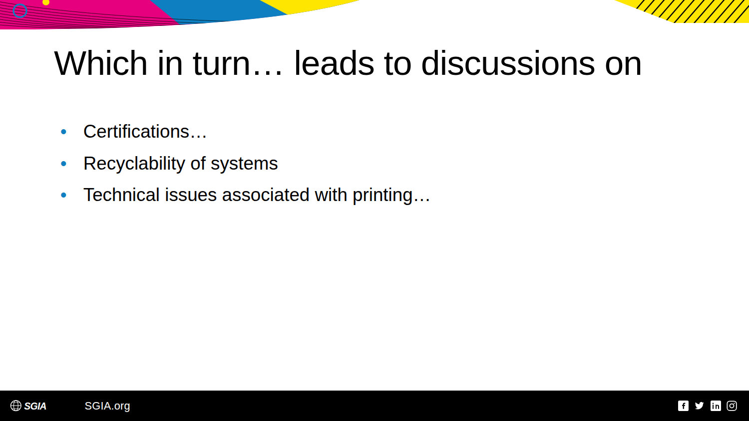Which in turn… leads to discussions on
Certifications…
Recyclability of systems
Technical issues associated with printing…
SGIA SGIA.org